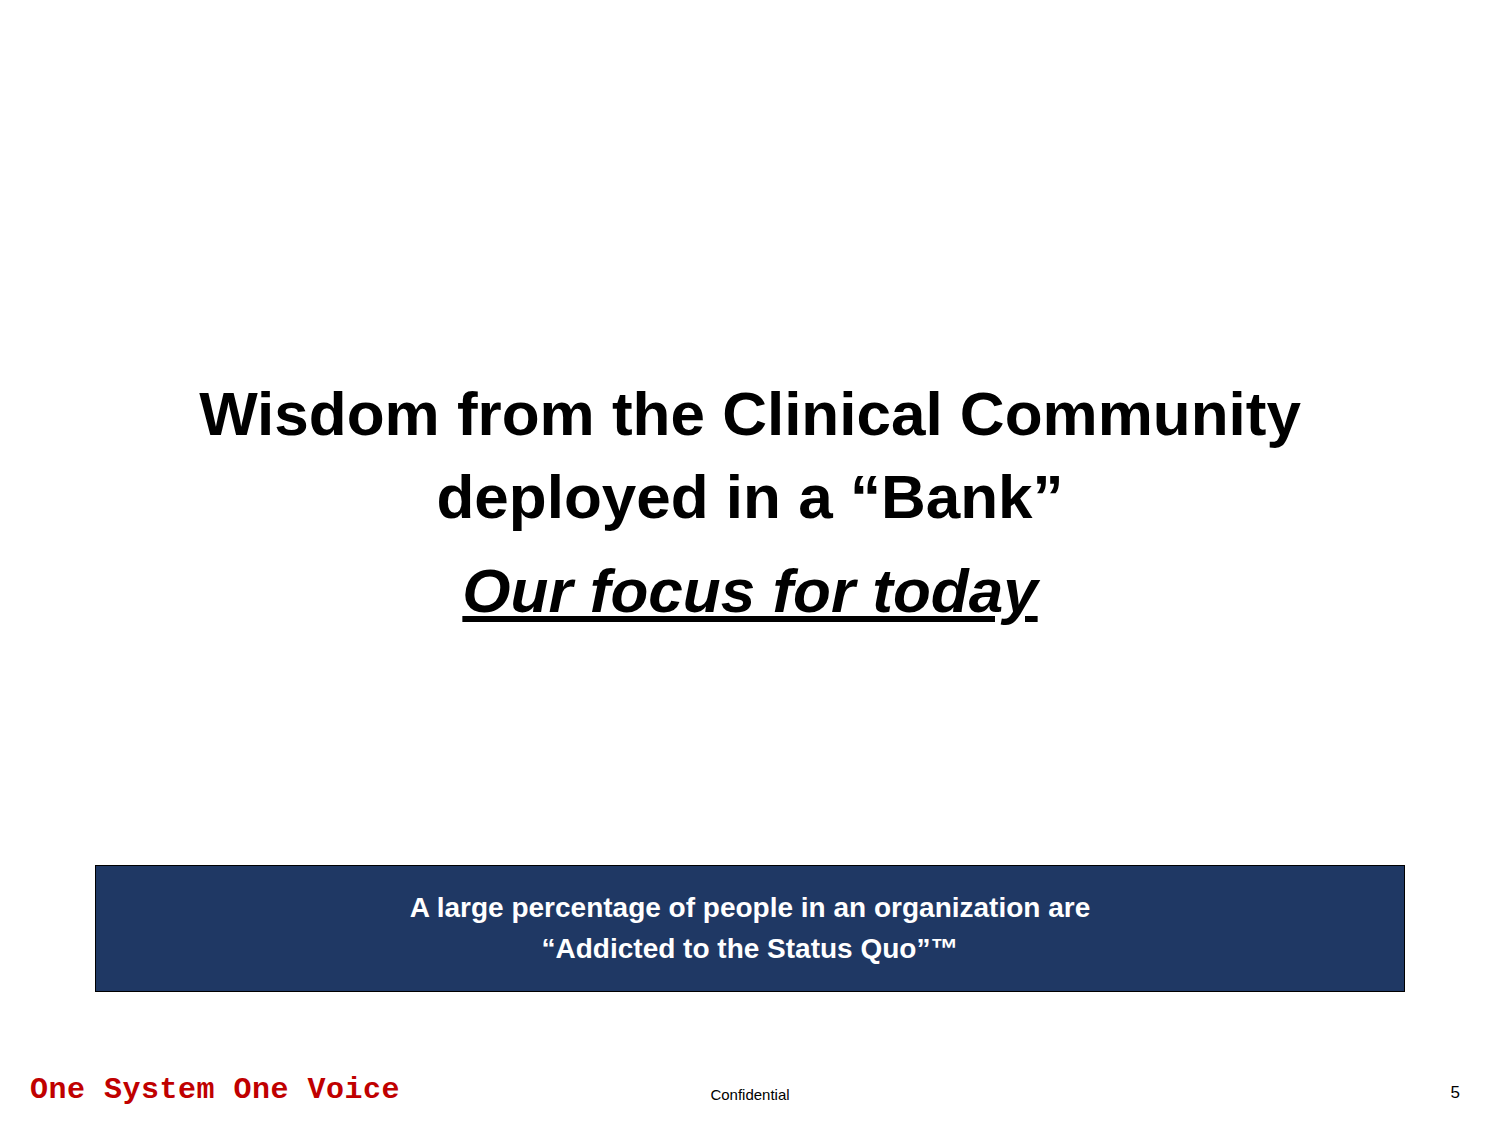Wisdom from the Clinical Community deployed in a “Bank” Our focus for today
A large percentage of people in an organization are
“Addicted to the Status Quo”™
One System One Voice
Confidential
5